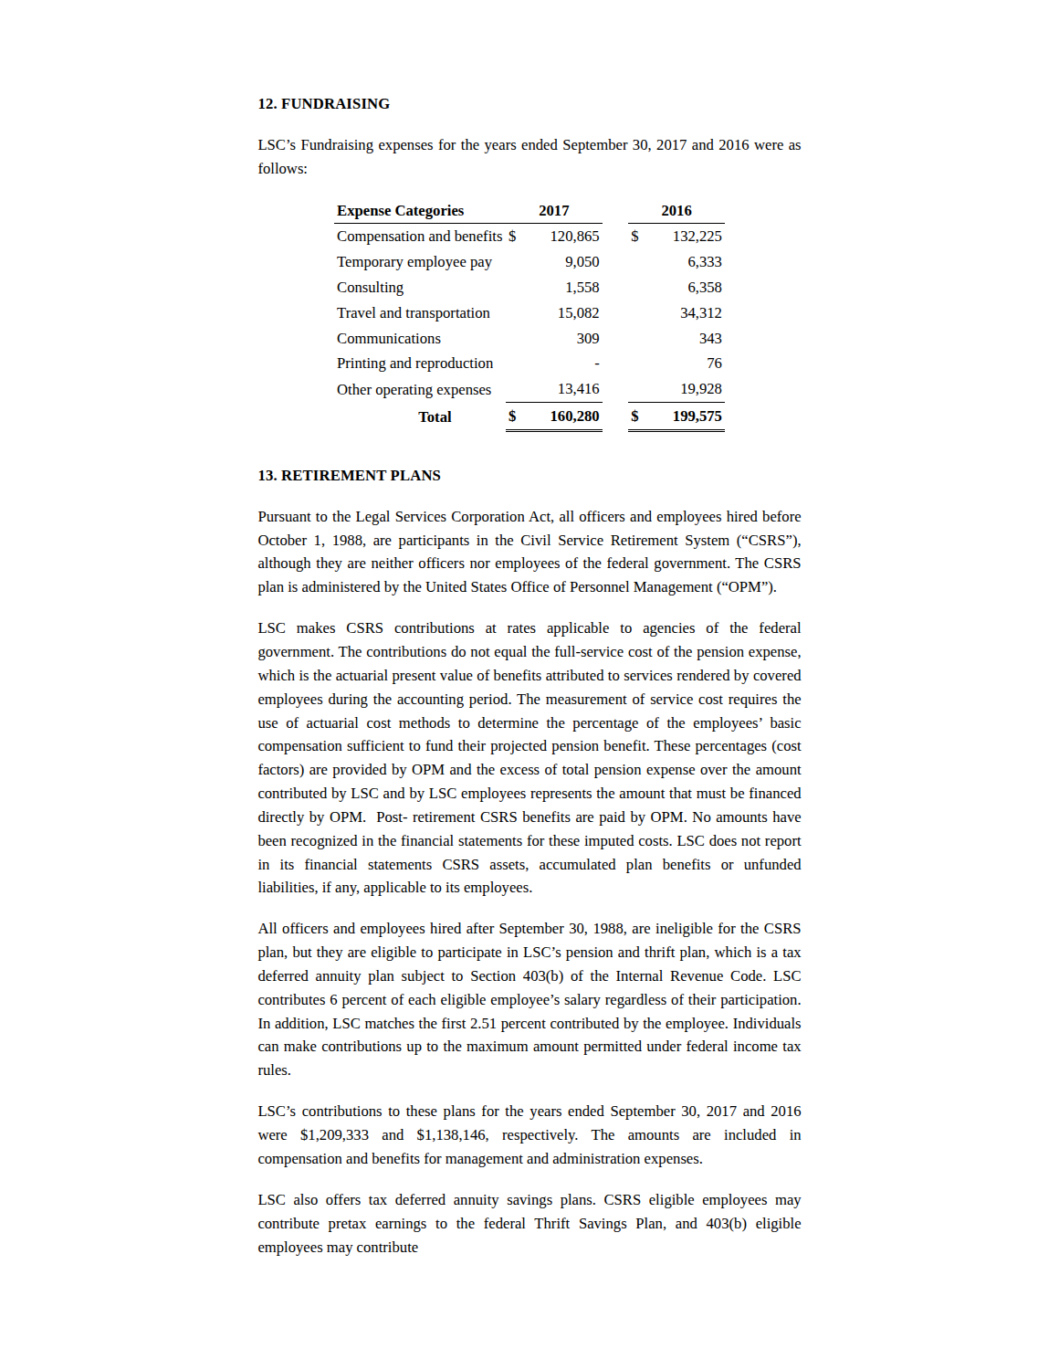12. FUNDRAISING
LSC’s Fundraising expenses for the years ended September 30, 2017 and 2016 were as follows:
| Expense Categories | 2017 | | 2016 |
| --- | --- | --- | --- |
| Compensation and benefits | $ | 120,865 | | $ | 132,225 |
| Temporary employee pay | | 9,050 | | | 6,333 |
| Consulting | | 1,558 | | | 6,358 |
| Travel and transportation | | 15,082 | | | 34,312 |
| Communications | | 309 | | | 343 |
| Printing and reproduction | | - | | | 76 |
| Other operating expenses | | 13,416 | | | 19,928 |
| Total | $ | 160,280 | | $ | 199,575 |
13. RETIREMENT PLANS
Pursuant to the Legal Services Corporation Act, all officers and employees hired before October 1, 1988, are participants in the Civil Service Retirement System (“CSRS”), although they are neither officers nor employees of the federal government. The CSRS plan is administered by the United States Office of Personnel Management (“OPM”).
LSC makes CSRS contributions at rates applicable to agencies of the federal government. The contributions do not equal the full-service cost of the pension expense, which is the actuarial present value of benefits attributed to services rendered by covered employees during the accounting period. The measurement of service cost requires the use of actuarial cost methods to determine the percentage of the employees’ basic compensation sufficient to fund their projected pension benefit. These percentages (cost factors) are provided by OPM and the excess of total pension expense over the amount contributed by LSC and by LSC employees represents the amount that must be financed directly by OPM. Post- retirement CSRS benefits are paid by OPM. No amounts have been recognized in the financial statements for these imputed costs. LSC does not report in its financial statements CSRS assets, accumulated plan benefits or unfunded liabilities, if any, applicable to its employees.
All officers and employees hired after September 30, 1988, are ineligible for the CSRS plan, but they are eligible to participate in LSC’s pension and thrift plan, which is a tax deferred annuity plan subject to Section 403(b) of the Internal Revenue Code. LSC contributes 6 percent of each eligible employee’s salary regardless of their participation. In addition, LSC matches the first 2.51 percent contributed by the employee. Individuals can make contributions up to the maximum amount permitted under federal income tax rules.
LSC’s contributions to these plans for the years ended September 30, 2017 and 2016 were $1,209,333 and $1,138,146, respectively. The amounts are included in compensation and benefits for management and administration expenses.
LSC also offers tax deferred annuity savings plans. CSRS eligible employees may contribute pretax earnings to the federal Thrift Savings Plan, and 403(b) eligible employees may contribute